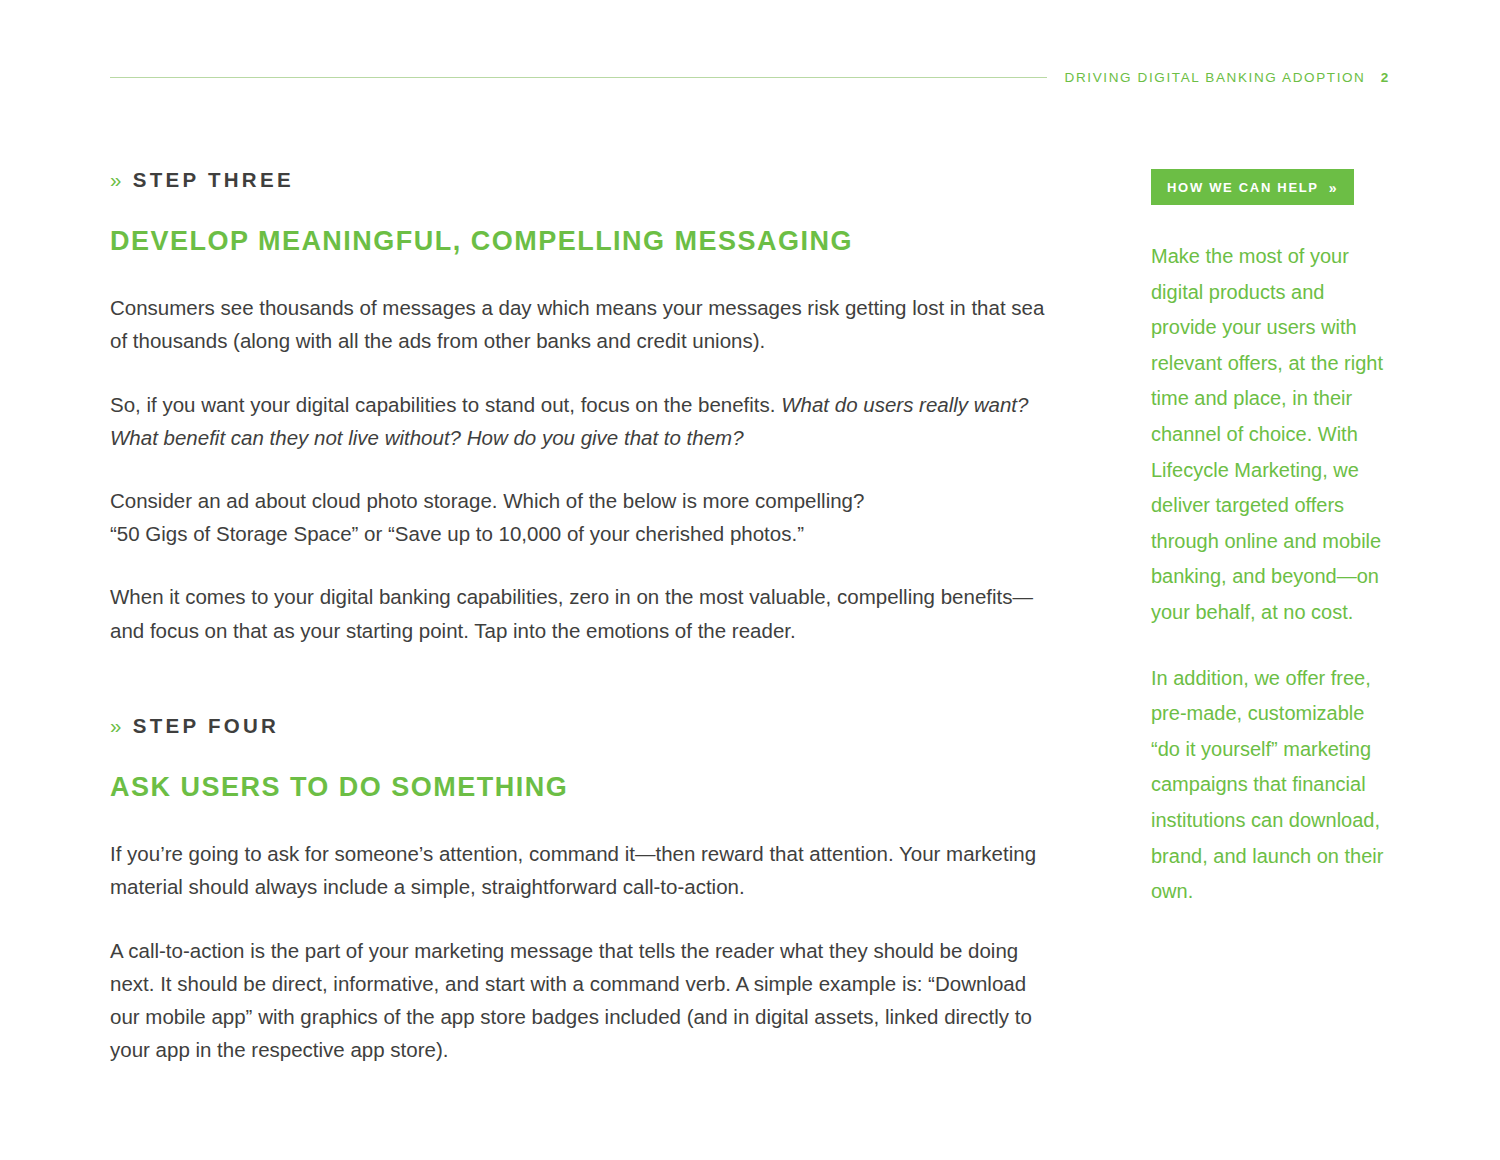Driving Digital Banking Adoption 2
»Step Three
Develop Meaningful, Compelling Messaging
Consumers see thousands of messages a day which means your messages risk getting lost in that sea of thousands (along with all the ads from other banks and credit unions).
So, if you want your digital capabilities to stand out, focus on the benefits. What do users really want? What benefit can they not live without? How do you give that to them?
Consider an ad about cloud photo storage. Which of the below is more compelling?
“50 Gigs of Storage Space” or “Save up to 10,000 of your cherished photos.”
When it comes to your digital banking capabilities, zero in on the most valuable, compelling benefits—and focus on that as your starting point. Tap into the emotions of the reader.
»Step Four
Ask Users To Do Something
If you’re going to ask for someone’s attention, command it—then reward that attention. Your marketing material should always include a simple, straightforward call-to-action.
A call-to-action is the part of your marketing message that tells the reader what they should be doing next. It should be direct, informative, and start with a command verb. A simple example is: “Download our mobile app” with graphics of the app store badges included (and in digital assets, linked directly to your app in the respective app store).
How We Can Help »
Make the most of your digital products and provide your users with relevant offers, at the right time and place, in their channel of choice. With Lifecycle Marketing, we deliver targeted offers through online and mobile banking, and beyond—on your behalf, at no cost.
In addition, we offer free, pre-made, customizable “do it yourself” marketing campaigns that financial institutions can download, brand, and launch on their own.